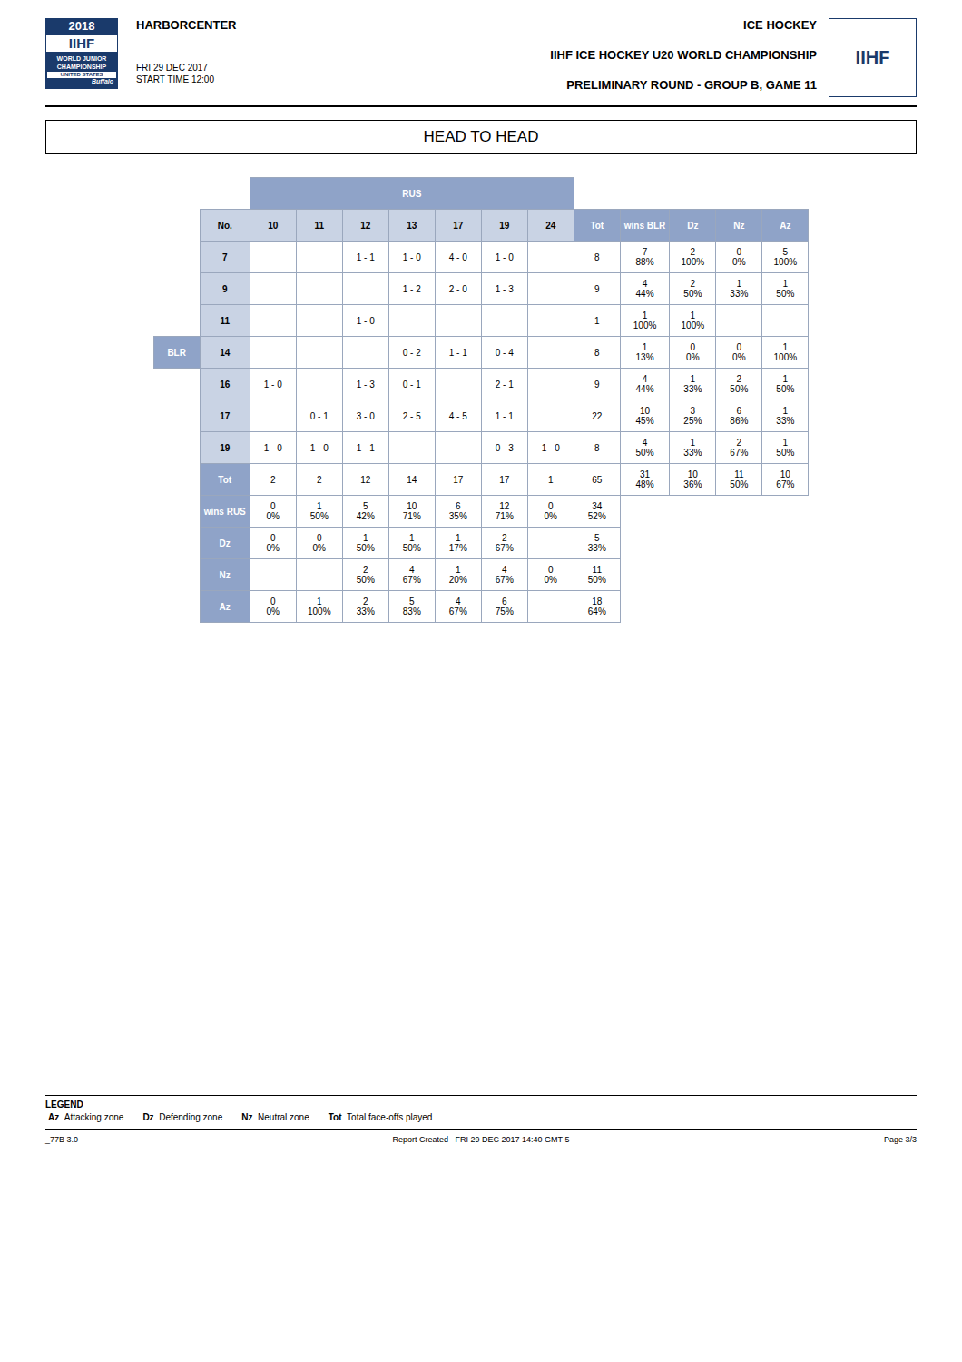2018
IIHF
WORLD JUNIOR
CHAMPIONSHIP UNITED STATES Buffalo
IIHF
HARBORCENTER ICE HOCKEY
IIHF ICE HOCKEY U20 WORLD CHAMPIONSHIP
PRELIMINARY ROUND - GROUP B, GAME 11
FRI 29 DEC 2017
START TIME 12:00
HEAD TO HEAD
| | | RUS | | | | | |
| | No. | 10 | 11 | 12 | 13 | 17 | 19 | 24 | Tot | wins BLR | Dz | Nz | Az |
| | 7 | | | 1 - 1 | 1 - 0 | 4 - 0 | 1 - 0 | | 8 | 7 88% | 2 100% | 0 0% | 5 100% |
| | 9 | | | | 1 - 2 | 2 - 0 | 1 - 3 | | 9 | 4 44% | 2 50% | 1 33% | 1 50% |
| | 11 | | | 1 - 0 | | | | | 1 | 1 100% | 1 100% | | |
| BLR | 14 | | | | 0 - 2 | 1 - 1 | 0 - 4 | | 8 | 1 13% | 0 0% | 0 0% | 1 100% |
| | 16 | 1 - 0 | | 1 - 3 | 0 - 1 | | 2 - 1 | | 9 | 4 44% | 1 33% | 2 50% | 1 50% |
| | 17 | | 0 - 1 | 3 - 0 | 2 - 5 | 4 - 5 | 1 - 1 | | 22 | 10 45% | 3 25% | 6 86% | 1 33% |
| | 19 | 1 - 0 | 1 - 0 | 1 - 1 | | | 0 - 3 | 1 - 0 | 8 | 4 50% | 1 33% | 2 67% | 1 50% |
| | Tot | 2 | 2 | 12 | 14 | 17 | 17 | 1 | 65 | 31 48% | 10 36% | 11 50% | 10 67% |
| | wins RUS | 0 0% | 1 50% | 5 42% | 10 71% | 6 35% | 12 71% | 0 0% | 34 52% | | | | |
| | Dz | 0 0% | 0 0% | 1 50% | 1 50% | 1 17% | 2 67% | | 5 33% | | | | |
| | Nz | | | 2 50% | 4 67% | 1 20% | 4 67% | 0 0% | 11 50% | | | | |
| | Az | 0 0% | 1 100% | 2 33% | 5 83% | 4 67% | 6 75% | | 18 64% | | | | |
LEGEND
| Az Attacking zone | Dz Defending zone | Nz Neutral zone | Tot Total face-offs played |
_77B 3.0
Report Created FRI 29 DEC 2017 14:40 GMT-5
Page 3/3